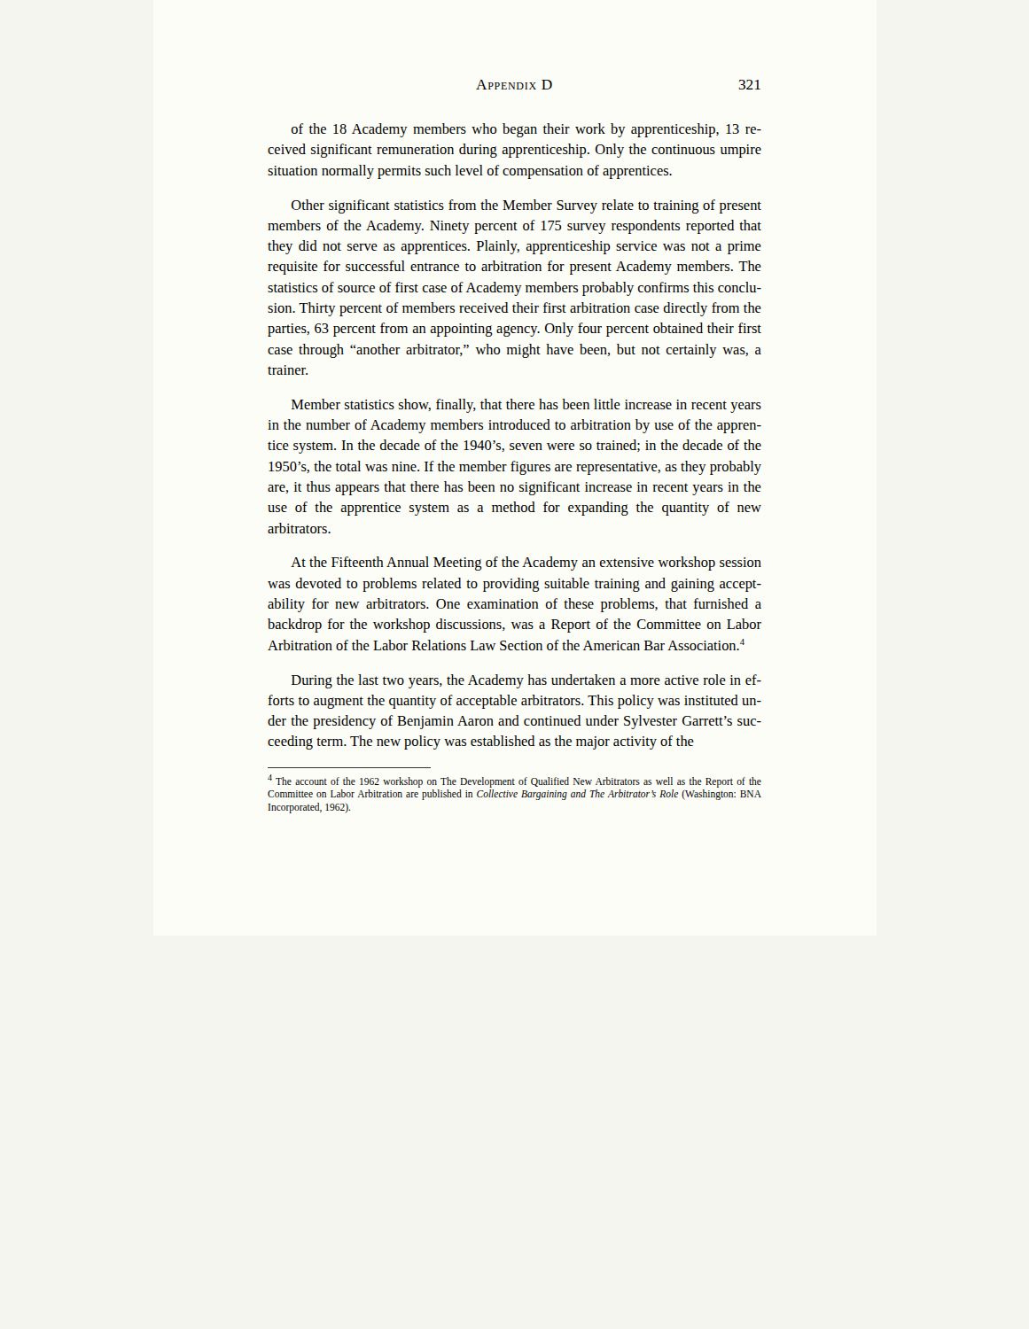Appendix D 321
of the 18 Academy members who began their work by apprenticeship, 13 received significant remuneration during apprenticeship. Only the continuous umpire situation normally permits such level of compensation of apprentices.
Other significant statistics from the Member Survey relate to training of present members of the Academy. Ninety percent of 175 survey respondents reported that they did not serve as apprentices. Plainly, apprenticeship service was not a prime requisite for successful entrance to arbitration for present Academy members. The statistics of source of first case of Academy members probably confirms this conclusion. Thirty percent of members received their first arbitration case directly from the parties, 63 percent from an appointing agency. Only four percent obtained their first case through “another arbitrator,” who might have been, but not certainly was, a trainer.
Member statistics show, finally, that there has been little increase in recent years in the number of Academy members introduced to arbitration by use of the apprentice system. In the decade of the 1940’s, seven were so trained; in the decade of the 1950’s, the total was nine. If the member figures are representative, as they probably are, it thus appears that there has been no significant increase in recent years in the use of the apprentice system as a method for expanding the quantity of new arbitrators.
At the Fifteenth Annual Meeting of the Academy an extensive workshop session was devoted to problems related to providing suitable training and gaining acceptability for new arbitrators. One examination of these problems, that furnished a backdrop for the workshop discussions, was a Report of the Committee on Labor Arbitration of the Labor Relations Law Section of the American Bar Association.4
During the last two years, the Academy has undertaken a more active role in efforts to augment the quantity of acceptable arbitrators. This policy was instituted under the presidency of Benjamin Aaron and continued under Sylvester Garrett’s succeeding term. The new policy was established as the major activity of the
4 The account of the 1962 workshop on The Development of Qualified New Arbitrators as well as the Report of the Committee on Labor Arbitration are published in Collective Bargaining and The Arbitrator’s Role (Washington: BNA Incorporated, 1962).